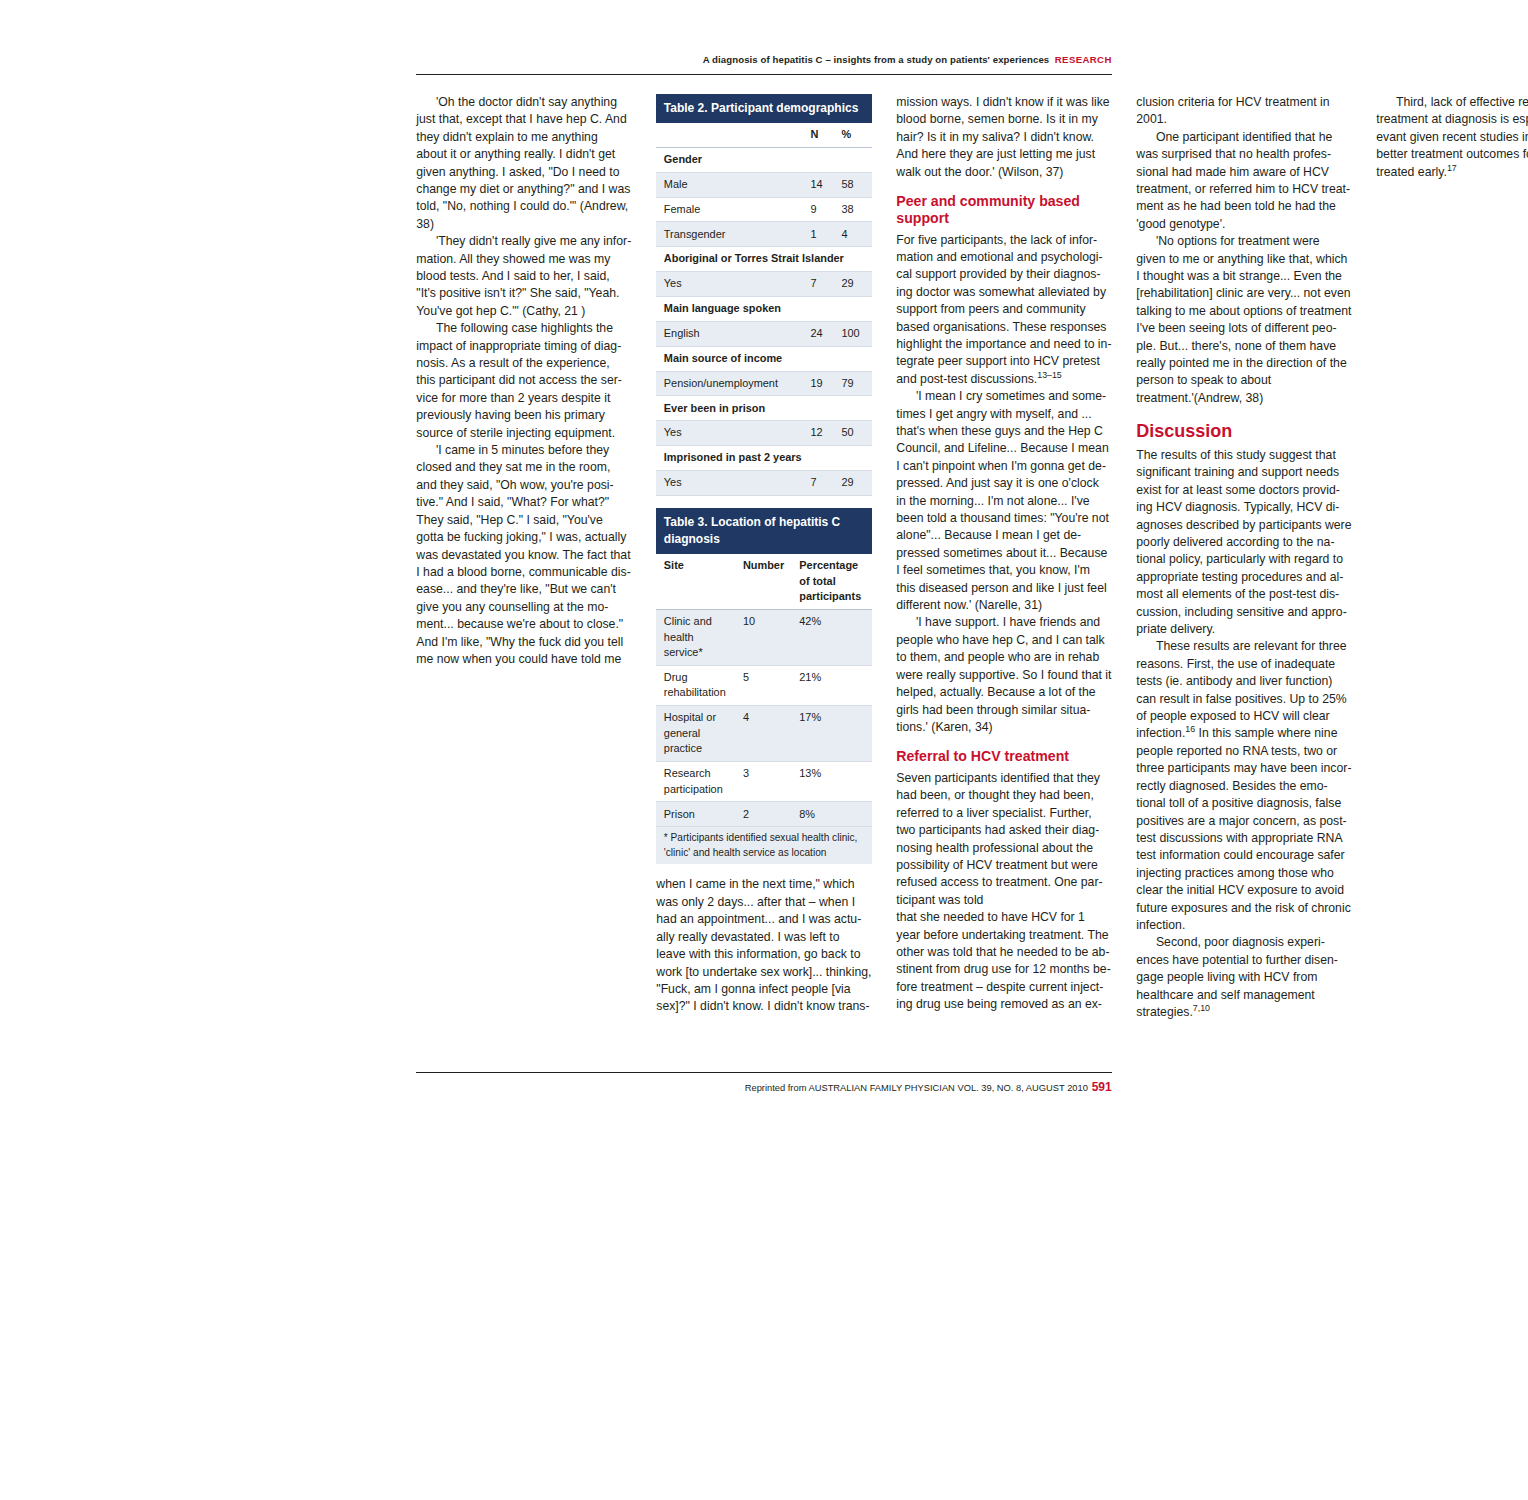A diagnosis of hepatitis C – insights from a study on patients' experiences RESEARCH
'Oh the doctor didn't say anything just that, except that I have hep C. And they didn't explain to me anything about it or anything really. I didn't get given anything. I asked, "Do I need to change my diet or anything?" and I was told, "No, nothing I could do."' (Andrew, 38)
'They didn't really give me any information. All they showed me was my blood tests. And I said to her, I said, "It's positive isn't it?" She said, "Yeah. You've got hep C."' (Cathy, 21 )
The following case highlights the impact of inappropriate timing of diagnosis. As a result of the experience, this participant did not access the service for more than 2 years despite it previously having been his primary source of sterile injecting equipment.
'I came in 5 minutes before they closed and they sat me in the room, and they said, "Oh wow, you're positive." And I said, "What? For what?" They said, "Hep C." I said, "You've gotta be fucking joking," I was, actually was devastated you know. The fact that I had a blood borne, communicable disease... and they're like, "But we can't give you any counselling at the moment... because we're about to close." And I'm like, "Why the fuck did you tell me now when you could have told me
Table 2. Participant demographics
| | N | % |
| --- | --- | --- |
| Gender |
| Male | 14 | 58 |
| Female | 9 | 38 |
| Transgender | 1 | 4 |
| Aboriginal or Torres Strait Islander |
| Yes | 7 | 29 |
| Main language spoken |
| English | 24 | 100 |
| Main source of income |
| Pension/unemployment | 19 | 79 |
| Ever been in prison |
| Yes | 12 | 50 |
| Imprisoned in past 2 years |
| Yes | 7 | 29 |
Table 3. Location of hepatitis C diagnosis
| Site | Number | Percentage of total participants |
| --- | --- | --- |
| Clinic and health service* | 10 | 42% |
| Drug rehabilitation | 5 | 21% |
| Hospital or general practice | 4 | 17% |
| Research participation | 3 | 13% |
| Prison | 2 | 8% |
| * Participants identified sexual health clinic, 'clinic' and health service as location |
when I came in the next time," which was only 2 days... after that – when I had an appointment... and I was actually really devastated. I was left to leave with this information, go back to work [to undertake sex work]... thinking, "Fuck, am I gonna infect people [via sex]?" I didn't know. I didn't know transmission ways. I didn't know if it was like blood borne, semen borne. Is it in my hair? Is it in my saliva? I didn't know. And here they are just letting me just walk out the door.' (Wilson, 37)
Peer and community based support
For five participants, the lack of information and emotional and psychological support provided by their diagnosing doctor was somewhat alleviated by support from peers and community based organisations. These responses highlight the importance and need to integrate peer support into HCV pretest and post-test discussions.13–15
'I mean I cry sometimes and sometimes I get angry with myself, and ... that's when these guys and the Hep C Council, and Lifeline... Because I mean I can't pinpoint when I'm gonna get depressed. And just say it is one o'clock in the morning... I'm not alone... I've been told a thousand times: "You're not alone"... Because I mean I get depressed sometimes about it... Because I feel sometimes that, you know, I'm this diseased person and like I just feel different now.' (Narelle, 31)
'I have support. I have friends and people who have hep C, and I can talk to them, and people who are in rehab were really supportive. So I found that it helped, actually. Because a lot of the girls had been through similar situations.' (Karen, 34)
Referral to HCV treatment
Seven participants identified that they had been, or thought they had been, referred to a liver specialist. Further, two participants had asked their diagnosing health professional about the possibility of HCV treatment but were refused access to treatment. One participant was told
that she needed to have HCV for 1 year before undertaking treatment. The other was told that he needed to be abstinent from drug use for 12 months before treatment – despite current injecting drug use being removed as an exclusion criteria for HCV treatment in 2001.
One participant identified that he was surprised that no health professional had made him aware of HCV treatment, or referred him to HCV treatment as he had been told he had the 'good genotype'.
'No options for treatment were given to me or anything like that, which I thought was a bit strange... Even the [rehabilitation] clinic are very... not even talking to me about options of treatment I've been seeing lots of different people. But... there's, none of them have really pointed me in the direction of the person to speak to about treatment.'(Andrew, 38)
Discussion
The results of this study suggest that significant training and support needs exist for at least some doctors providing HCV diagnosis. Typically, HCV diagnoses described by participants were poorly delivered according to the national policy, particularly with regard to appropriate testing procedures and almost all elements of the post-test discussion, including sensitive and appropriate delivery.
These results are relevant for three reasons. First, the use of inadequate tests (ie. antibody and liver function) can result in false positives. Up to 25% of people exposed to HCV will clear infection.16 In this sample where nine people reported no RNA tests, two or three participants may have been incorrectly diagnosed. Besides the emotional toll of a positive diagnosis, false positives are a major concern, as post-test discussions with appropriate RNA test information could encourage safer injecting practices among those who clear the initial HCV exposure to avoid future exposures and the risk of chronic infection.
Second, poor diagnosis experiences have potential to further disengage people living with HCV from healthcare and self management strategies.7,10
Third, lack of effective referral to treatment at diagnosis is especially relevant given recent studies indicating better treatment outcomes for people treated early.17
Reprinted from AUSTRALIAN FAMILY PHYSICIAN VOL. 39, NO. 8, AUGUST 2010591